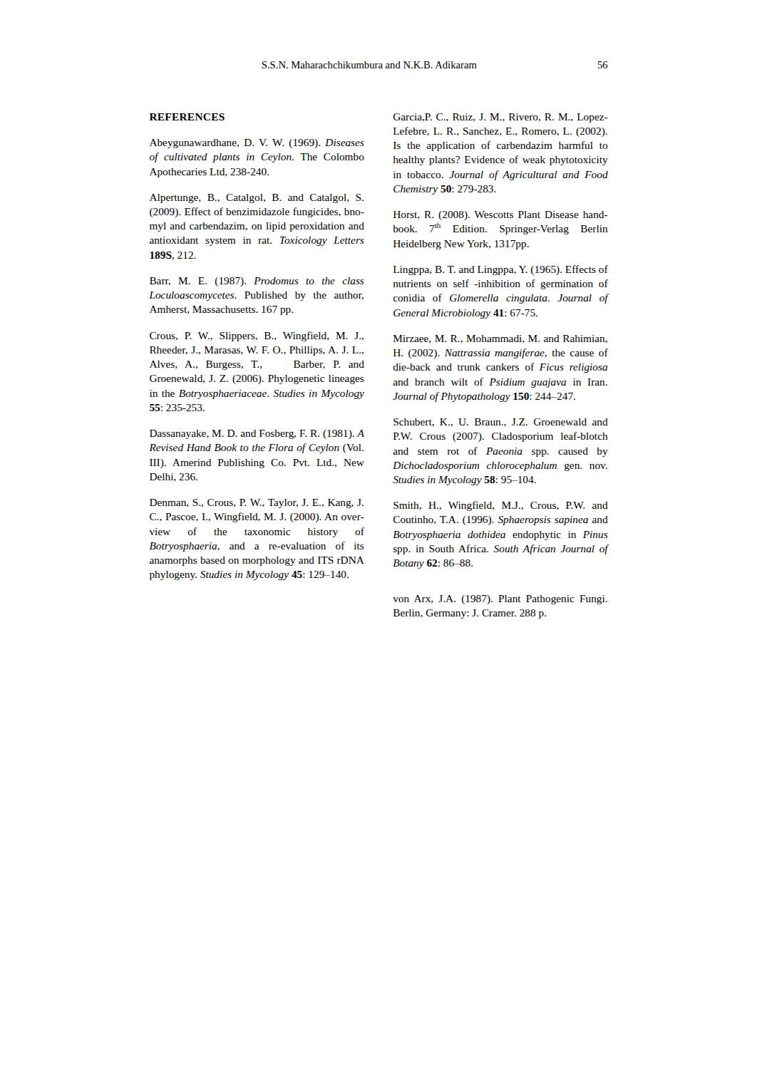S.S.N. Maharachchikumbura and N.K.B. Adikaram
56
REFERENCES
Abeygunawardhane, D. V. W. (1969). Diseases of cultivated plants in Ceylon. The Colombo Apothecaries Ltd, 238-240.
Alpertunge, B., Catalgol, B. and Catalgol, S. (2009). Effect of benzimidazole fungicides, bnomyl and carbendazim, on lipid peroxidation and antioxidant system in rat. Toxicology Letters 189S, 212.
Barr, M. E. (1987). Prodomus to the class Loculoascomycetes. Published by the author, Amherst, Massachusetts. 167 pp.
Crous, P. W., Slippers, B., Wingfield, M. J., Rheeder, J., Marasas, W. F. O., Phillips, A. J. L., Alves, A., Burgess, T., Barber, P. and Groenewald, J. Z. (2006). Phylogenetic lineages in the Botryosphaeriaceae. Studies in Mycology 55: 235-253.
Dassanayake, M. D. and Fosberg, F. R. (1981). A Revised Hand Book to the Flora of Ceylon (Vol. III). Amerind Publishing Co. Pvt. Ltd., New Delhi, 236.
Denman, S., Crous, P. W., Taylor, J. E., Kang, J. C., Pascoe, I., Wingfield, M. J. (2000). An overview of the taxonomic history of Botryosphaeria, and a re-evaluation of its anamorphs based on morphology and ITS rDNA phylogeny. Studies in Mycology 45: 129–140.
Garcia,P. C., Ruiz, J. M., Rivero, R. M., Lopez-Lefebre, L. R., Sanchez, E., Romero, L. (2002). Is the application of carbendazim harmful to healthy plants? Evidence of weak phytotoxicity in tobacco. Journal of Agricultural and Food Chemistry 50: 279-283.
Horst, R. (2008). Wescotts Plant Disease handbook. 7th Edition. Springer-Verlag Berlin Heidelberg New York, 1317pp.
Lingppa, B. T. and Lingppa, Y. (1965). Effects of nutrients on self -inhibition of germination of conidia of Glomerella cingulata. Journal of General Microbiology 41: 67-75.
Mirzaee, M. R., Mohammadi, M. and Rahimian, H. (2002). Nattrassia mangiferae, the cause of die-back and trunk cankers of Ficus religiosa and branch wilt of Psidium guajava in Iran. Journal of Phytopathology 150: 244–247.
Schubert, K., U. Braun., J.Z. Groenewald and P.W. Crous (2007). Cladosporium leaf-blotch and stem rot of Paeonia spp. caused by Dichocladosporium chlorocephalum gen. nov. Studies in Mycology 58: 95–104.
Smith, H., Wingfield, M.J., Crous, P.W. and Coutinho, T.A. (1996). Sphaeropsis sapinea and Botryosphaeria dothidea endophytic in Pinus spp. in South Africa. South African Journal of Botany 62: 86–88.
von Arx, J.A. (1987). Plant Pathogenic Fungi. Berlin, Germany: J. Cramer. 288 p.